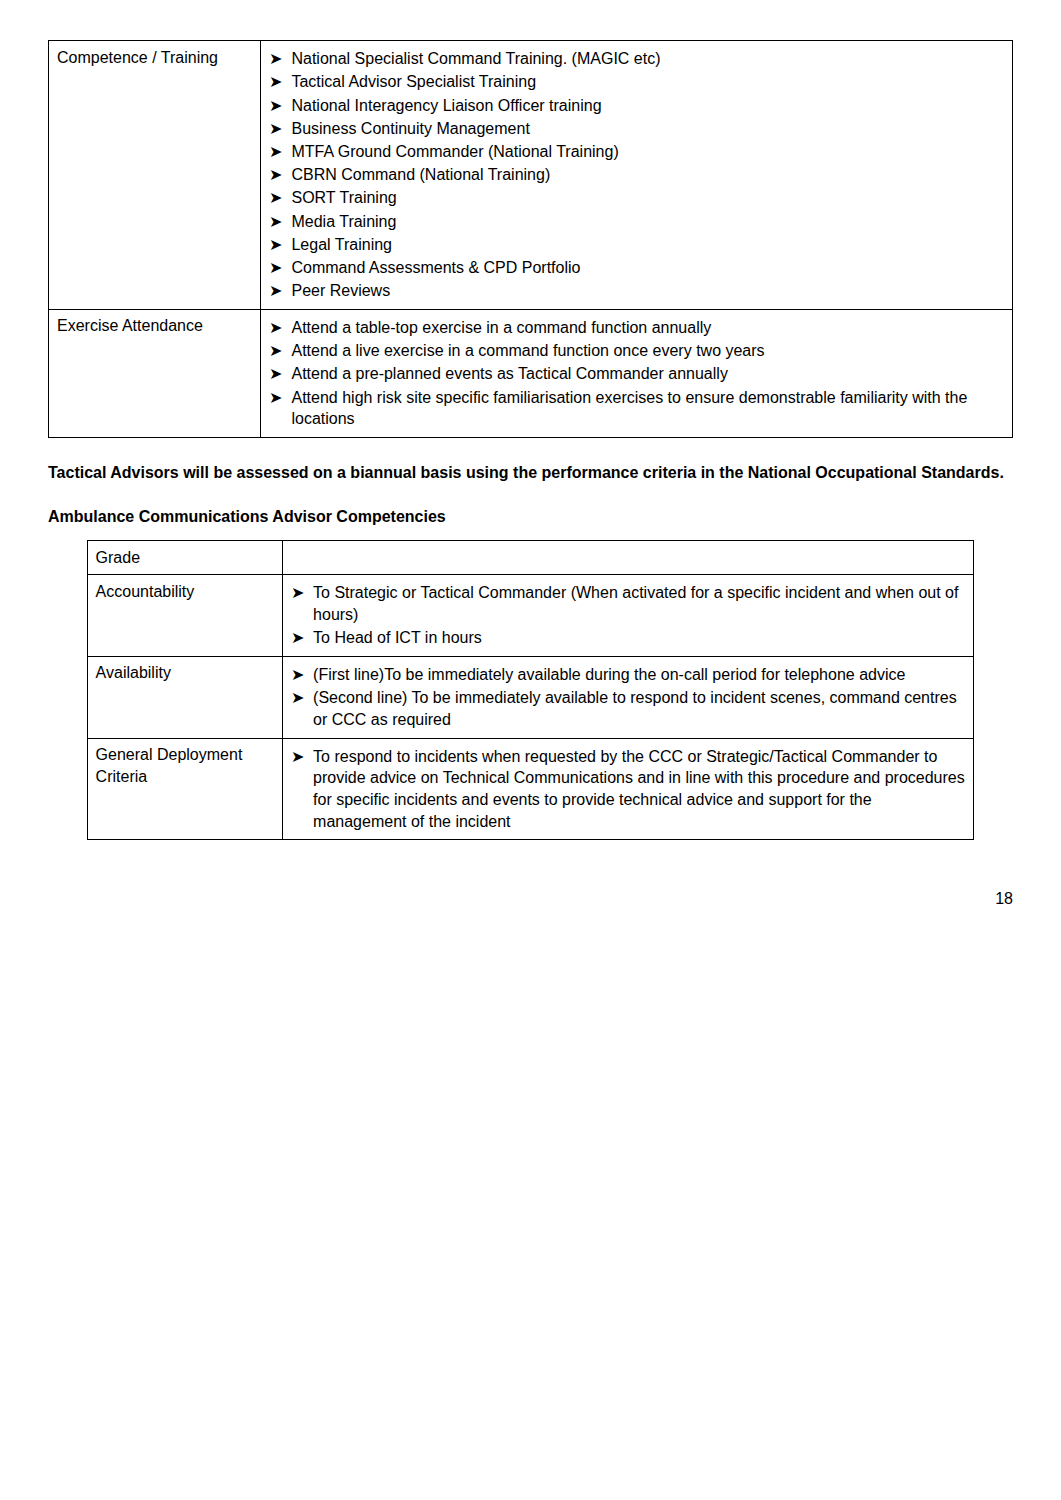| Competence / Training | National Specialist Command Training. (MAGIC etc) Tactical Advisor Specialist Training National Interagency Liaison Officer training Business Continuity Management MTFA Ground Commander (National Training) CBRN Command (National Training) SORT Training Media Training Legal Training Command Assessments & CPD Portfolio Peer Reviews |
| Exercise Attendance | Attend a table-top exercise in a command function annually Attend a live exercise in a command function once every two years Attend a pre-planned events as Tactical Commander annually Attend high risk site specific familiarisation exercises to ensure demonstrable familiarity with the locations |
Tactical Advisors will be assessed on a biannual basis using the performance criteria in the National Occupational Standards.
Ambulance Communications Advisor Competencies
| Grade | |
| Accountability | To Strategic or Tactical Commander (When activated for a specific incident and when out of hours) To Head of ICT in hours |
| Availability | (First line)To be immediately available during the on-call period for telephone advice (Second line) To be immediately available to respond to incident scenes, command centres or CCC as required |
| General Deployment Criteria | To respond to incidents when requested by the CCC or Strategic/Tactical Commander to provide advice on Technical Communications and in line with this procedure and procedures for specific incidents and events to provide technical advice and support for the management of the incident |
18